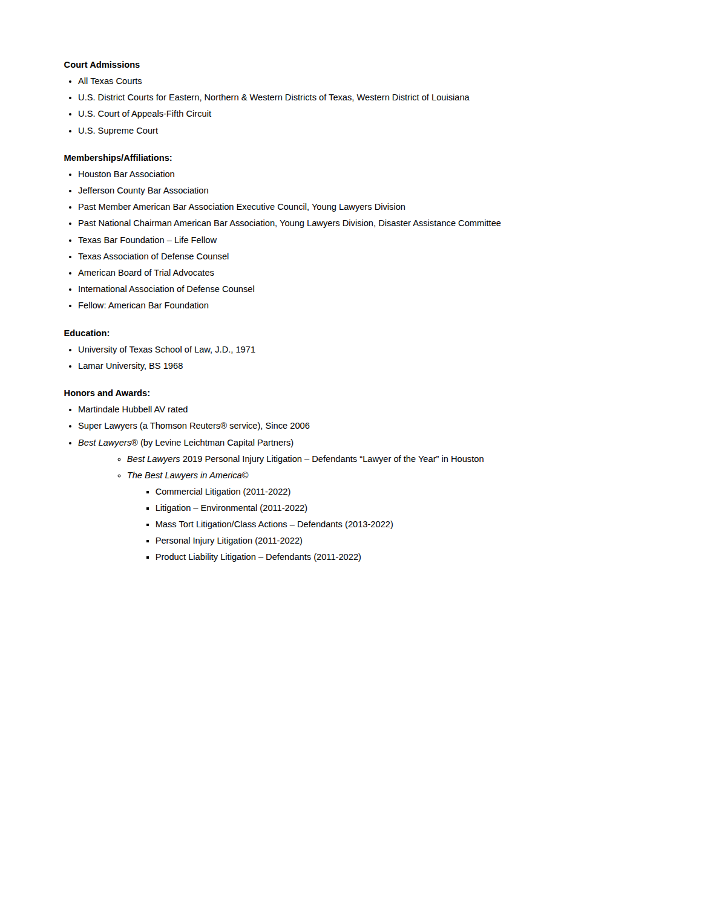Court Admissions
All Texas Courts
U.S. District Courts for Eastern, Northern & Western Districts of Texas, Western District of Louisiana
U.S. Court of Appeals-Fifth Circuit
U.S. Supreme Court
Memberships/Affiliations:
Houston Bar Association
Jefferson County Bar Association
Past Member American Bar Association Executive Council, Young Lawyers Division
Past National Chairman American Bar Association, Young Lawyers Division, Disaster Assistance Committee
Texas Bar Foundation – Life Fellow
Texas Association of Defense Counsel
American Board of Trial Advocates
International Association of Defense Counsel
Fellow: American Bar Foundation
Education:
University of Texas School of Law, J.D., 1971
Lamar University, BS 1968
Honors and Awards:
Martindale Hubbell AV rated
Super Lawyers (a Thomson Reuters® service), Since 2006
Best Lawyers® (by Levine Leichtman Capital Partners)
Best Lawyers 2019 Personal Injury Litigation – Defendants “Lawyer of the Year” in Houston
The Best Lawyers in America©
Commercial Litigation (2011-2022)
Litigation – Environmental (2011-2022)
Mass Tort Litigation/Class Actions – Defendants (2013-2022)
Personal Injury Litigation (2011-2022)
Product Liability Litigation – Defendants (2011-2022)